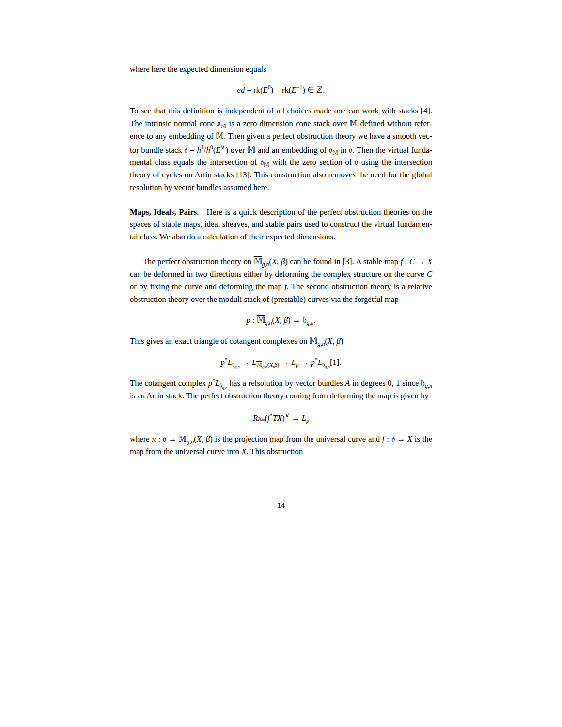where here the expected dimension equals
ed = rk(E0) − rk(E−1) ∈ ℤ.
To see that this definition is independent of all choices made one can work with stacks [4]. The intrinsic normal cone 𝔬𝕄 is a zero dimension cone stack over 𝕄 defined without reference to any embedding of 𝕄. Then given a perfect obstruction theory we have a smooth vector bundle stack 𝔬 = h1/h0(E∨) over 𝕄 and an embedding of 𝔬𝕄 in 𝔬. Then the virtual fundamental class equals the intersection of 𝔬𝕄 with the zero section of 𝔬 using the intersection theory of cycles on Artin stacks [13]. This construction also removes the need for the global resolution by vector bundles assumed here.
Maps, Ideals, Pairs. Here is a quick description of the perfect obstruction theories on the spaces of stable maps, ideal sheaves, and stable pairs used to construct the virtual fundamental class. We also do a calculation of their expected dimensions.
The perfect obstruction theory on 𝕄g,n(X, β) can be found in [3]. A stable map f : C → X can be deformed in two directions either by deforming the complex structure on the curve C or by fixing the curve and deforming the map f. The second obstruction theory is a relative obstruction theory over the moduli stack of (prestable) curves via the forgetful map
p : 𝕄g,n(X, β) → 𝔥g,n.
This gives an exact triangle of cotangent complexes on 𝕄g,n(X, β)
p*L𝔥g,n → L𝕄g,n(X,β) → Lp → p*L𝔥g,n[1].
The cotangent complex p*L𝔥g,n has a relsolution by vector bundles A in degrees 0, 1 since 𝔥g,n is an Artin stack. The perfect obstruction theory coming from deforming the map is given by
Rπ*(f*TX)∨ → Lp
where π : 𝔬 → 𝕄g,n(X, β) is the projection map from the universal curve and f : 𝔬 → X is the map from the universal curve into X. This obstruction
14